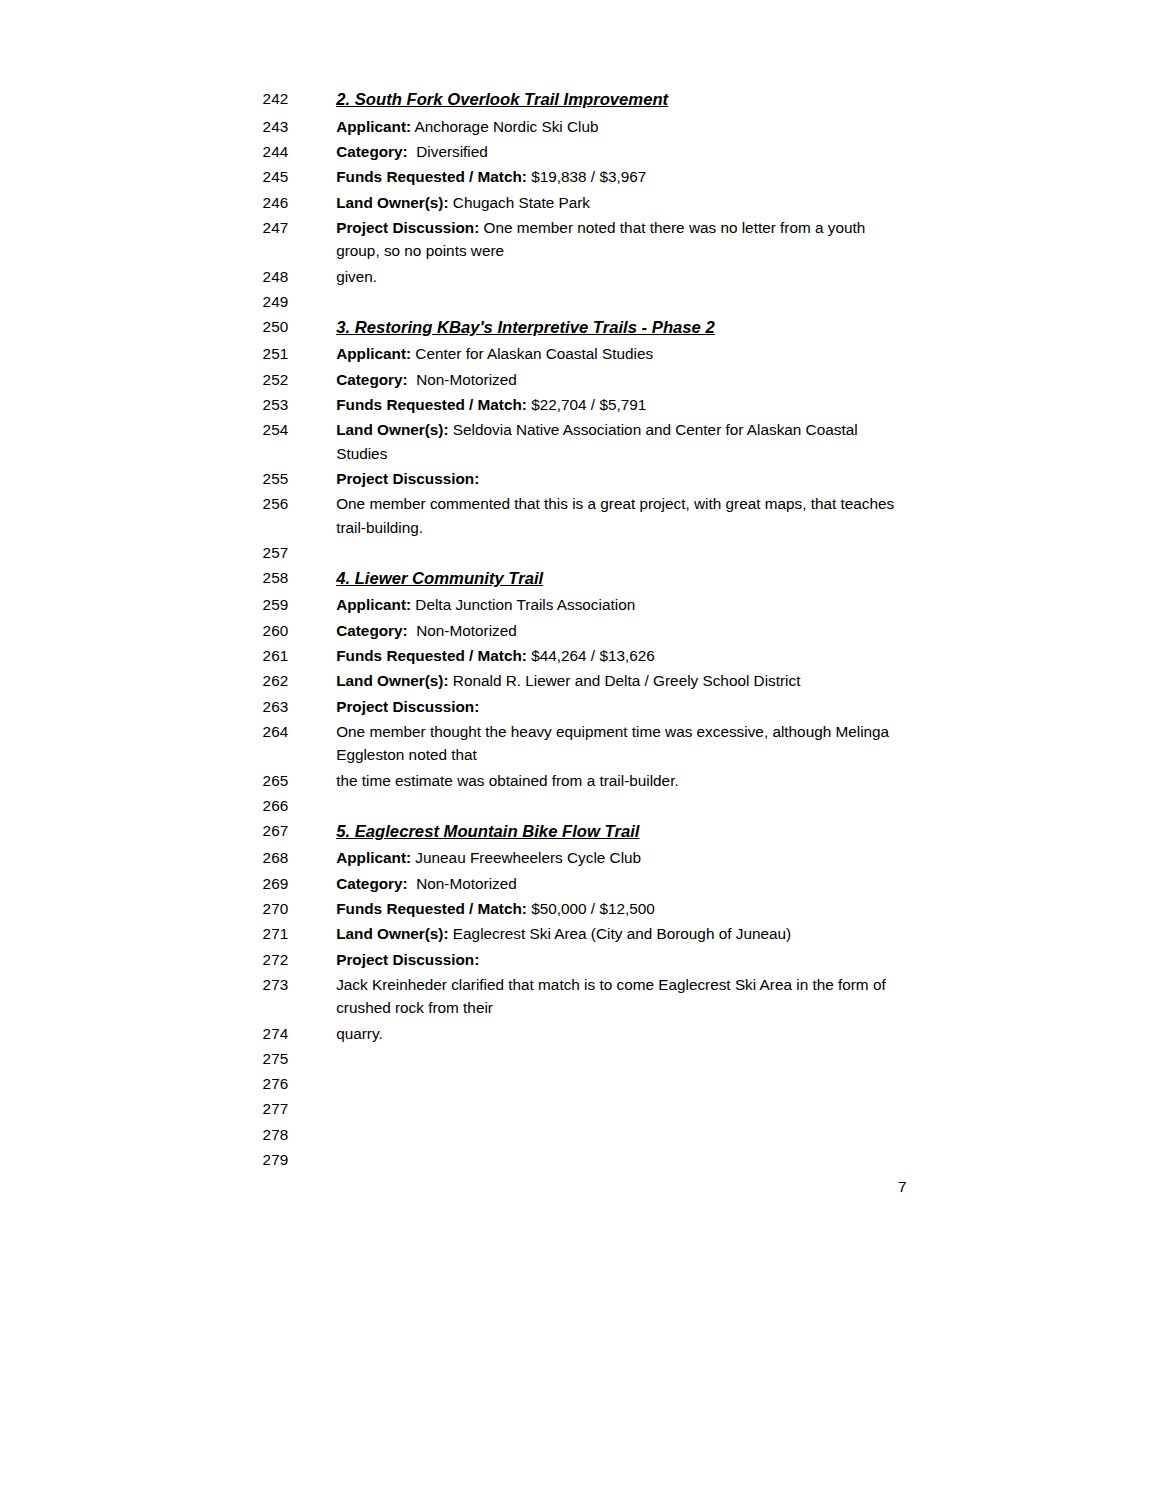| 242 | 2. South Fork Overlook Trail Improvement |
| 243 | Applicant: Anchorage Nordic Ski Club |
| 244 | Category: Diversified |
| 245 | Funds Requested / Match: $19,838 / $3,967 |
| 246 | Land Owner(s): Chugach State Park |
| 247 | Project Discussion: One member noted that there was no letter from a youth group, so no points were |
| 248 | given. |
| 249 | |
| 250 | 3. Restoring KBay's Interpretive Trails - Phase 2 |
| 251 | Applicant: Center for Alaskan Coastal Studies |
| 252 | Category: Non-Motorized |
| 253 | Funds Requested / Match: $22,704 / $5,791 |
| 254 | Land Owner(s): Seldovia Native Association and Center for Alaskan Coastal Studies |
| 255 | Project Discussion: |
| 256 | One member commented that this is a great project, with great maps, that teaches trail-building. |
| 257 | |
| 258 | 4. Liewer Community Trail |
| 259 | Applicant: Delta Junction Trails Association |
| 260 | Category: Non-Motorized |
| 261 | Funds Requested / Match: $44,264 / $13,626 |
| 262 | Land Owner(s): Ronald R. Liewer and Delta / Greely School District |
| 263 | Project Discussion: |
| 264 | One member thought the heavy equipment time was excessive, although Melinga Eggleston noted that |
| 265 | the time estimate was obtained from a trail-builder. |
| 266 | |
| 267 | 5. Eaglecrest Mountain Bike Flow Trail |
| 268 | Applicant: Juneau Freewheelers Cycle Club |
| 269 | Category: Non-Motorized |
| 270 | Funds Requested / Match: $50,000 / $12,500 |
| 271 | Land Owner(s): Eaglecrest Ski Area (City and Borough of Juneau) |
| 272 | Project Discussion: |
| 273 | Jack Kreinheder clarified that match is to come Eaglecrest Ski Area in the form of crushed rock from their |
| 274 | quarry. |
| 275 | |
| 276 | |
| 277 | |
| 278 | |
| 279 | |
7